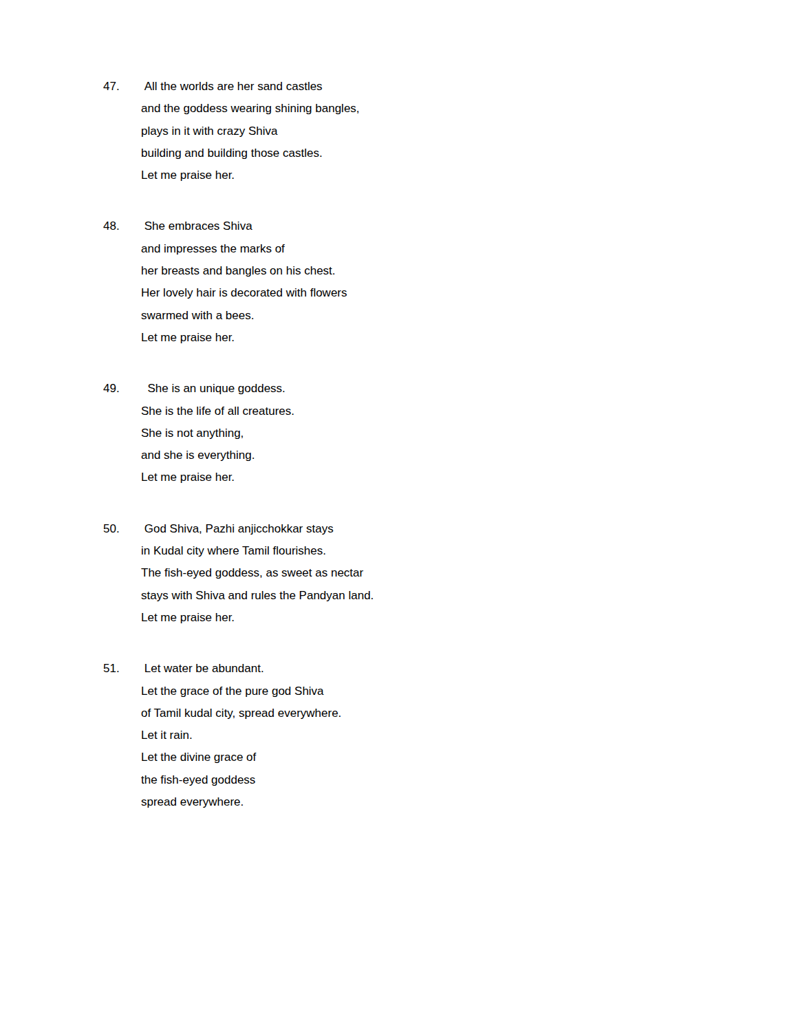All the worlds are her sand castles and the goddess wearing shining bangles, plays in it with crazy Shiva building and building those castles. Let me praise her.
She embraces Shiva and impresses the marks of her breasts and bangles on his chest. Her lovely hair is decorated with flowers swarmed with a bees. Let me praise her.
She is an unique goddess. She is the life of all creatures. She is not anything, and she is everything. Let me praise her.
God Shiva, Pazhi anjicchokkar stays in Kudal city where Tamil flourishes. The fish-eyed goddess, as sweet as nectar stays with Shiva and rules the Pandyan land. Let me praise her.
Let water be abundant. Let the grace of the pure god Shiva of Tamil kudal city, spread everywhere. Let it rain. Let the divine grace of the fish-eyed goddess spread everywhere.